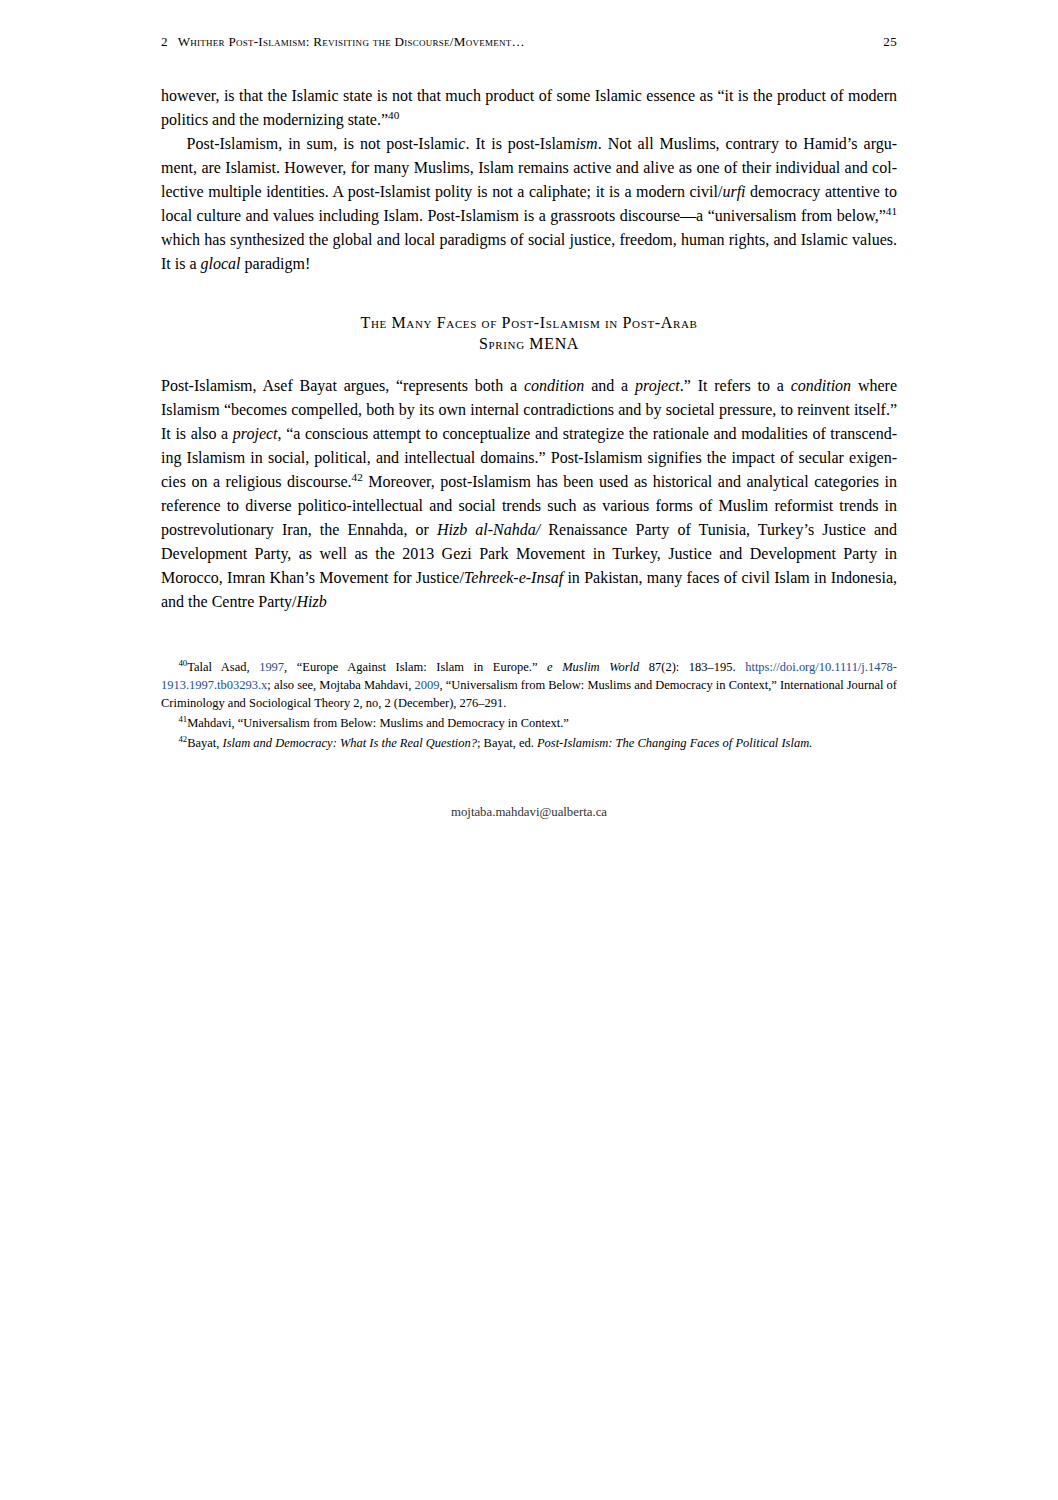2 Whither Post-Islamism: Revisiting the Discourse/Movement… 25
however, is that the Islamic state is not that much product of some Islamic essence as “it is the product of modern politics and the modernizing state.”40
Post-Islamism, in sum, is not post-Islamic. It is post-Islamism. Not all Muslims, contrary to Hamid’s argument, are Islamist. However, for many Muslims, Islam remains active and alive as one of their individual and collective multiple identities. A post-Islamist polity is not a caliphate; it is a modern civil/urfi democracy attentive to local culture and values including Islam. Post-Islamism is a grassroots discourse—a “universalism from below,”41 which has synthesized the global and local paradigms of social justice, freedom, human rights, and Islamic values. It is a glocal paradigm!
The Many Faces of Post-Islamism in Post-Arab
Spring MENA
Post-Islamism, Asef Bayat argues, “represents both a condition and a project.” It refers to a condition where Islamism “becomes compelled, both by its own internal contradictions and by societal pressure, to reinvent itself.” It is also a project, “a conscious attempt to conceptualize and strategize the rationale and modalities of transcending Islamism in social, political, and intellectual domains.” Post-Islamism signifies the impact of secular exigencies on a religious discourse.42 Moreover, post-Islamism has been used as historical and analytical categories in reference to diverse politico-intellectual and social trends such as various forms of Muslim reformist trends in postrevolutionary Iran, the Ennahda, or Hizb al-Nahda/ Renaissance Party of Tunisia, Turkey’s Justice and Development Party, as well as the 2013 Gezi Park Movement in Turkey, Justice and Development Party in Morocco, Imran Khan’s Movement for Justice/Tehreek-e-Insaf in Pakistan, many faces of civil Islam in Indonesia, and the Centre Party/Hizb
40Talal Asad, 1997, “Europe Against Islam: Islam in Europe.” e Muslim World 87(2): 183–195. https://doi.org/10.1111/j.1478-1913.1997.tb03293.x; also see, Mojtaba Mahdavi, 2009, “Universalism from Below: Muslims and Democracy in Context,” International Journal of Criminology and Sociological Theory 2, no, 2 (December), 276–291.
41Mahdavi, “Universalism from Below: Muslims and Democracy in Context.”
42Bayat, Islam and Democracy: What Is the Real Question?; Bayat, ed. Post-Islamism: The Changing Faces of Political Islam.
mojtaba.mahdavi@ualberta.ca